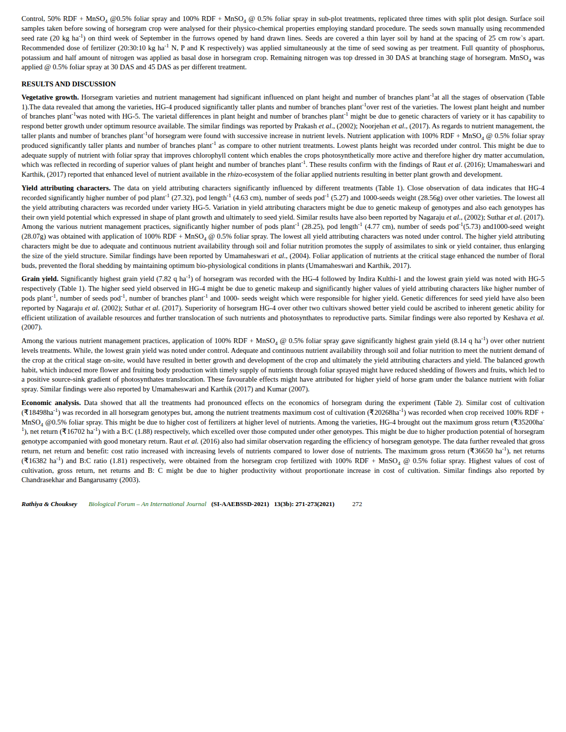Control, 50% RDF + MnSO4 @0.5% foliar spray and 100% RDF + MnSO4 @ 0.5% foliar spray in sub-plot treatments, replicated three times with split plot design. Surface soil samples taken before sowing of horsegram crop were analysed for their physico-chemical properties employing standard procedure. The seeds sown manually using recommended seed rate (20 kg ha-1) on third week of September in the furrows opened by hand drawn lines. Seeds are covered a thin layer soil by hand at the spacing of 25 cm row`s apart. Recommended dose of fertilizer (20:30:10 kg ha-1 N, P and K respectively) was applied simultaneously at the time of seed sowing as per treatment. Full quantity of phosphorus, potassium and half amount of nitrogen was applied as basal dose in horsegram crop. Remaining nitrogen was top dressed in 30 DAS at branching stage of horsegram. MnSO4 was applied @ 0.5% foliar spray at 30 DAS and 45 DAS as per different treatment.
RESULTS AND DISCUSSION
Vegetative growth. Horsegram varieties and nutrient management had significant influenced on plant height and number of branches plant-1at all the stages of observation (Table 1).The data revealed that among the varieties, HG-4 produced significantly taller plants and number of branches plant-1over rest of the varieties. The lowest plant height and number of branches plant-1was noted with HG-5. The varietal differences in plant height and number of branches plant-1 might be due to genetic characters of variety or it has capability to respond better growth under optimum resource available. The similar findings was reported by Prakash et al., (2002); Noorjehan et al., (2017). As regards to nutrient management, the taller plants and number of branches plant-1of horsegram were found with successive increase in nutrient levels. Nutrient application with 100% RDF + MnSO4 @ 0.5% foliar spray produced significantly taller plants and number of branches plant-1 as compare to other nutrient treatments. Lowest plants height was recorded under control. This might be due to adequate supply of nutrient with foliar spray that improves chlorophyll content which enables the crops photosynthetically more active and therefore higher dry matter accumulation, which was reflected in recording of superior values of plant height and number of branches plant-1. These results confirm with the findings of Raut et al. (2016); Umamaheswari and Karthik, (2017) reported that enhanced level of nutrient available in the rhizo-ecosystem of the foliar applied nutrients resulting in better plant growth and development.
Yield attributing characters. The data on yield attributing characters significantly influenced by different treatments (Table 1). Close observation of data indicates that HG-4 recorded significantly higher number of pod plant-1 (27.32), pod length-1 (4.63 cm), number of seeds pod-1 (5.27) and 1000-seeds weight (28.56g) over other varieties. The lowest all the yield attributing characters was recorded under variety HG-5. Variation in yield attributing characters might be due to genetic makeup of genotypes and also each genotypes has their own yield potential which expressed in shape of plant growth and ultimately to seed yield. Similar results have also been reported by Nagaraju et al., (2002); Suthar et al. (2017). Among the various nutrient management practices, significantly higher number of pods plant-1 (28.25), pod length-1 (4.77 cm), number of seeds pod-1(5.73) and1000-seed weight (28.07g) was obtained with application of 100% RDF + MnSO4 @ 0.5% foliar spray. The lowest all yield attributing characters was noted under control. The higher yield attributing characters might be due to adequate and continuous nutrient availability through soil and foliar nutrition promotes the supply of assimilates to sink or yield container, thus enlarging the size of the yield structure. Similar findings have been reported by Umamaheswari et al., (2004). Foliar application of nutrients at the critical stage enhanced the number of floral buds, prevented the floral shedding by maintaining optimum bio-physiological conditions in plants (Umamaheswari and Karthik, 2017).
Grain yield. Significantly highest grain yield (7.82 q ha-1) of horsegram was recorded with the HG-4 followed by Indira Kulthi-1 and the lowest grain yield was noted with HG-5 respectively (Table 1). The higher seed yield observed in HG-4 might be due to genetic makeup and significantly higher values of yield attributing characters like higher number of pods plant-1, number of seeds pod-1, number of branches plant-1 and 1000- seeds weight which were responsible for higher yield. Genetic differences for seed yield have also been reported by Nagaraju et al. (2002); Suthar et al. (2017). Superiority of horsegram HG-4 over other two cultivars showed better yield could be ascribed to inherent genetic ability for efficient utilization of available resources and further translocation of such nutrients and photosynthates to reproductive parts. Similar findings were also reported by Keshava et al. (2007).
Among the various nutrient management practices, application of 100% RDF + MnSO4 @ 0.5% foliar spray gave significantly highest grain yield (8.14 q ha-1) over other nutrient levels treatments. While, the lowest grain yield was noted under control. Adequate and continuous nutrient availability through soil and foliar nutrition to meet the nutrient demand of the crop at the critical stage on-site, would have resulted in better growth and development of the crop and ultimately the yield attributing characters and yield. The balanced growth habit, which induced more flower and fruiting body production with timely supply of nutrients through foliar sprayed might have reduced shedding of flowers and fruits, which led to a positive source-sink gradient of photosynthates translocation. These favourable effects might have attributed for higher yield of horse gram under the balance nutrient with foliar spray. Similar findings were also reported by Umamaheswari and Karthik (2017) and Kumar (2007).
Economic analysis. Data showed that all the treatments had pronounced effects on the economics of horsegram during the experiment (Table 2). Similar cost of cultivation (₹18498ha-1) was recorded in all horsegram genotypes but, among the nutrient treatments maximum cost of cultivation (₹20268ha-1) was recorded when crop received 100% RDF + MnSO4 @0.5% foliar spray. This might be due to higher cost of fertilizers at higher level of nutrients. Among the varieties, HG-4 brought out the maximum gross return (₹35200ha-1), net return (₹16702 ha-1) with a B:C (1.88) respectively, which excelled over those computed under other genotypes. This might be due to higher production potential of horsegram genotype accompanied with good monetary return. Raut et al. (2016) also had similar observation regarding the efficiency of horsegram genotype. The data further revealed that gross return, net return and benefit: cost ratio increased with increasing levels of nutrients compared to lower dose of nutrients. The maximum gross return (₹36650 ha-1), net returns (₹16382 ha-1) and B:C ratio (1.81) respectively, were obtained from the horsegram crop fertilized with 100% RDF + MnSO4 @ 0.5% foliar spray. Highest values of cost of cultivation, gross return, net returns and B: C might be due to higher productivity without proportionate increase in cost of cultivation. Similar findings also reported by Chandrasekhar and Bangarusamy (2003).
Rathiya & Chouksey Biological Forum – An International Journal (SI-AAEBSSD-2021) 13(3b): 271-273(2021) 272